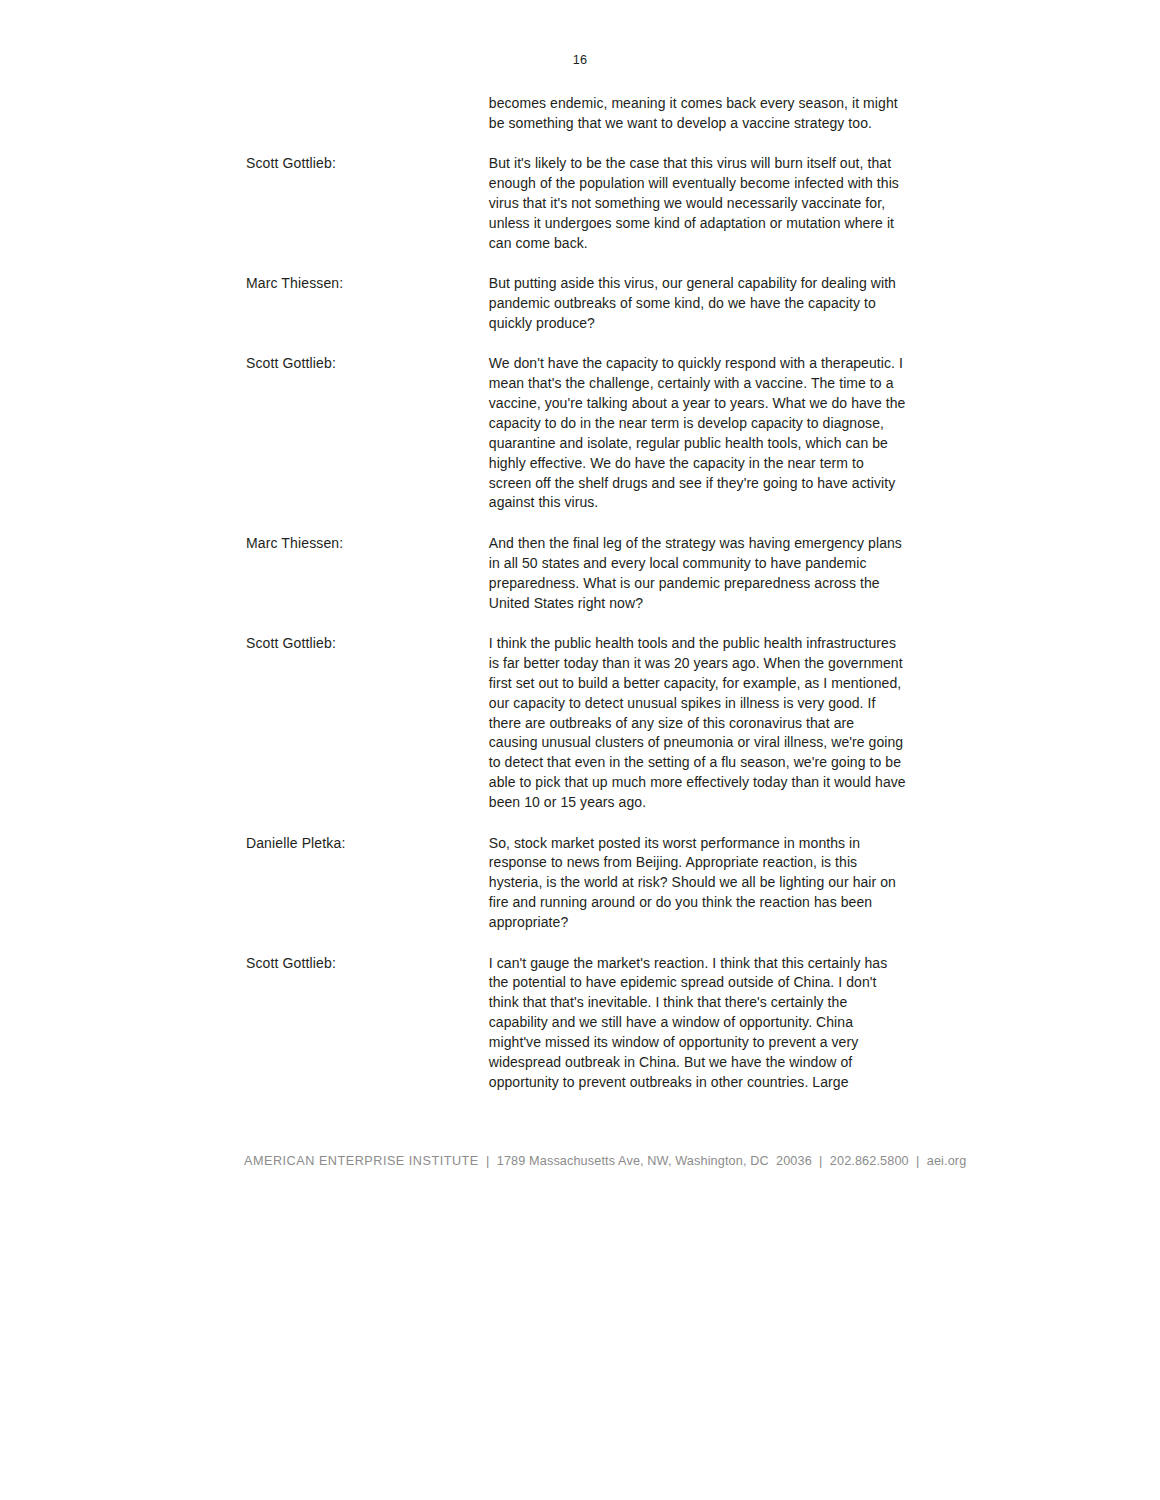16
becomes endemic, meaning it comes back every season, it might be something that we want to develop a vaccine strategy too.
Scott Gottlieb:
But it's likely to be the case that this virus will burn itself out, that enough of the population will eventually become infected with this virus that it's not something we would necessarily vaccinate for, unless it undergoes some kind of adaptation or mutation where it can come back.
Marc Thiessen:
But putting aside this virus, our general capability for dealing with pandemic outbreaks of some kind, do we have the capacity to quickly produce?
Scott Gottlieb:
We don't have the capacity to quickly respond with a therapeutic. I mean that's the challenge, certainly with a vaccine. The time to a vaccine, you're talking about a year to years. What we do have the capacity to do in the near term is develop capacity to diagnose, quarantine and isolate, regular public health tools, which can be highly effective. We do have the capacity in the near term to screen off the shelf drugs and see if they're going to have activity against this virus.
Marc Thiessen:
And then the final leg of the strategy was having emergency plans in all 50 states and every local community to have pandemic preparedness. What is our pandemic preparedness across the United States right now?
Scott Gottlieb:
I think the public health tools and the public health infrastructures is far better today than it was 20 years ago. When the government first set out to build a better capacity, for example, as I mentioned, our capacity to detect unusual spikes in illness is very good. If there are outbreaks of any size of this coronavirus that are causing unusual clusters of pneumonia or viral illness, we're going to detect that even in the setting of a flu season, we're going to be able to pick that up much more effectively today than it would have been 10 or 15 years ago.
Danielle Pletka:
So, stock market posted its worst performance in months in response to news from Beijing. Appropriate reaction, is this hysteria, is the world at risk? Should we all be lighting our hair on fire and running around or do you think the reaction has been appropriate?
Scott Gottlieb:
I can't gauge the market's reaction. I think that this certainly has the potential to have epidemic spread outside of China. I don't think that that's inevitable. I think that there's certainly the capability and we still have a window of opportunity. China might've missed its window of opportunity to prevent a very widespread outbreak in China. But we have the window of opportunity to prevent outbreaks in other countries. Large
AMERICAN ENTERPRISE INSTITUTE | 1789 Massachusetts Ave, NW, Washington, DC 20036 | 202.862.5800 | aei.org